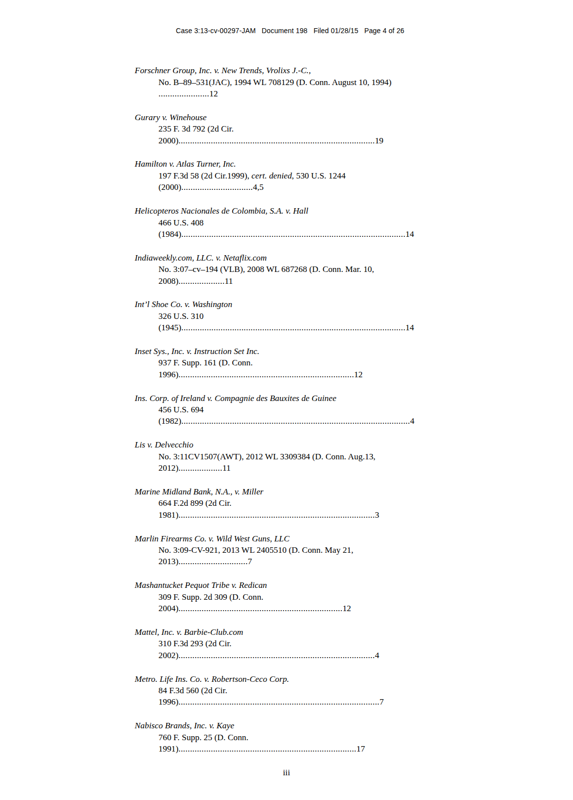Case 3:13-cv-00297-JAM Document 198 Filed 01/28/15 Page 4 of 26
Forschner Group, Inc. v. New Trends, Vrolixs J.-C.,
No. B–89–531(JAC), 1994 WL 708129 (D. Conn. August 10, 1994) ...................... 12
Gurary v. Winehouse
235 F. 3d 792 (2d Cir. 2000)..................................................................................... 19
Hamilton v. Atlas Turner, Inc.
197 F.3d 58 (2d Cir.1999), cert. denied, 530 U.S. 1244 (2000)............................... 4,5
Helicopteros Nacionales de Colombia, S.A. v. Hall
466 U.S. 408 (1984)................................................................................................. 14
Indiaweekly.com, LLC. v. Netaflix.com
No. 3:07–cv–194 (VLB), 2008 WL 687268 (D. Conn. Mar. 10, 2008).................... 11
Int’l Shoe Co. v. Washington
326 U.S. 310 (1945)................................................................................................. 14
Inset Sys., Inc. v. Instruction Set Inc.
937 F. Supp. 161 (D. Conn. 1996)............................................................................ 12
Ins. Corp. of Ireland v. Compagnie des Bauxites de Guinee
456 U.S. 694 (1982)................................................................................................... 4
Lis v. Delvecchio
No. 3:11CV1507(AWT), 2012 WL 3309384 (D. Conn. Aug.13, 2012)................... 11
Marine Midland Bank, N.A., v. Miller
664 F.2d 899 (2d Cir. 1981)..................................................................................... 3
Marlin Firearms Co. v. Wild West Guns, LLC
No. 3:09-CV-921, 2013 WL 2405510 (D. Conn. May 21, 2013).............................. 7
Mashantucket Pequot Tribe v. Redican
309 F. Supp. 2d 309 (D. Conn. 2004)....................................................................... 12
Mattel, Inc. v. Barbie-Club.com
310 F.3d 293 (2d Cir. 2002)..................................................................................... 4
Metro. Life Ins. Co. v. Robertson-Ceco Corp.
84 F.3d 560 (2d Cir. 1996)....................................................................................... 7
Nabisco Brands, Inc. v. Kaye
760 F. Supp. 25 (D. Conn. 1991)............................................................................. 17
iii